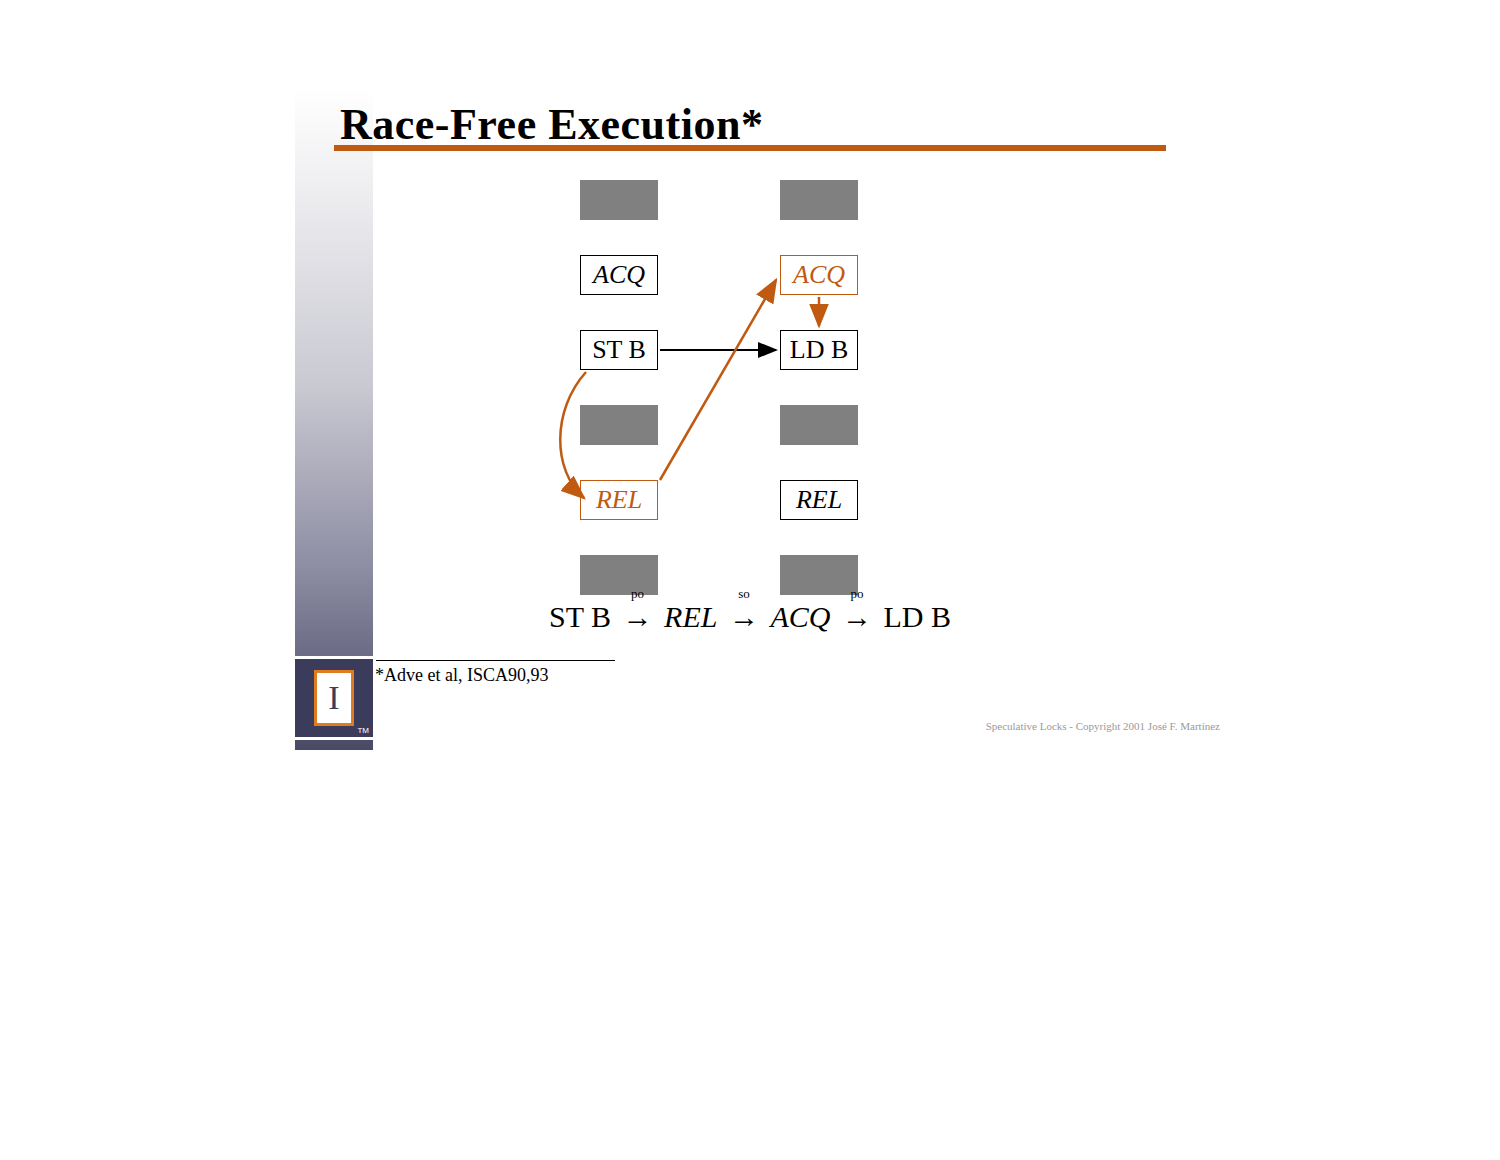Race-Free Execution*
ACQ
ACQ
ST B
LD B
REL
REL
ST B po→ REL so→ ACQ po→ LD B
*Adve et al, ISCA90,93
Speculative Locks - Copyright 2001 José F. Martínez
I
TM